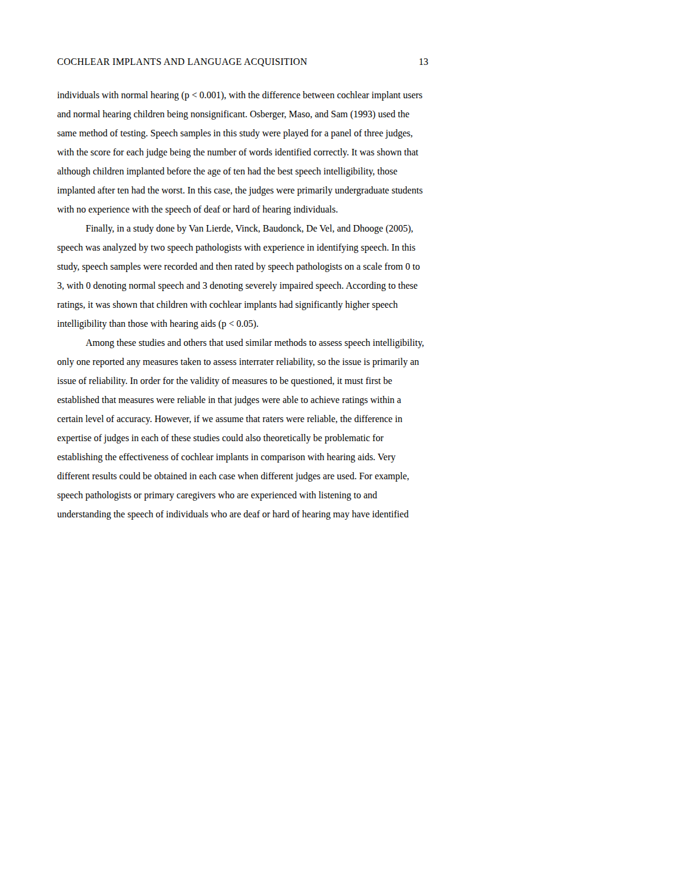Cochlear Implants and Language Acquisition 13
individuals with normal hearing (p < 0.001), with the difference between cochlear implant users and normal hearing children being nonsignificant. Osberger, Maso, and Sam (1993) used the same method of testing. Speech samples in this study were played for a panel of three judges, with the score for each judge being the number of words identified correctly. It was shown that although children implanted before the age of ten had the best speech intelligibility, those implanted after ten had the worst. In this case, the judges were primarily undergraduate students with no experience with the speech of deaf or hard of hearing individuals.
Finally, in a study done by Van Lierde, Vinck, Baudonck, De Vel, and Dhooge (2005), speech was analyzed by two speech pathologists with experience in identifying speech. In this study, speech samples were recorded and then rated by speech pathologists on a scale from 0 to 3, with 0 denoting normal speech and 3 denoting severely impaired speech. According to these ratings, it was shown that children with cochlear implants had significantly higher speech intelligibility than those with hearing aids (p < 0.05).
Among these studies and others that used similar methods to assess speech intelligibility, only one reported any measures taken to assess interrater reliability, so the issue is primarily an issue of reliability. In order for the validity of measures to be questioned, it must first be established that measures were reliable in that judges were able to achieve ratings within a certain level of accuracy. However, if we assume that raters were reliable, the difference in expertise of judges in each of these studies could also theoretically be problematic for establishing the effectiveness of cochlear implants in comparison with hearing aids. Very different results could be obtained in each case when different judges are used. For example, speech pathologists or primary caregivers who are experienced with listening to and understanding the speech of individuals who are deaf or hard of hearing may have identified